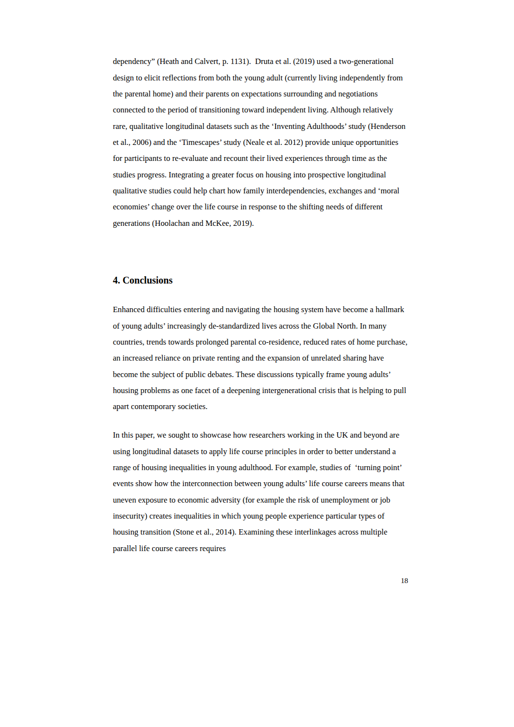dependency” (Heath and Calvert, p. 1131). Druta et al. (2019) used a two-generational design to elicit reflections from both the young adult (currently living independently from the parental home) and their parents on expectations surrounding and negotiations connected to the period of transitioning toward independent living. Although relatively rare, qualitative longitudinal datasets such as the ‘Inventing Adulthoods’ study (Henderson et al., 2006) and the ‘Timescapes’ study (Neale et al. 2012) provide unique opportunities for participants to re-evaluate and recount their lived experiences through time as the studies progress. Integrating a greater focus on housing into prospective longitudinal qualitative studies could help chart how family interdependencies, exchanges and ‘moral economies’ change over the life course in response to the shifting needs of different generations (Hoolachan and McKee, 2019).
4. Conclusions
Enhanced difficulties entering and navigating the housing system have become a hallmark of young adults’ increasingly de-standardized lives across the Global North. In many countries, trends towards prolonged parental co-residence, reduced rates of home purchase, an increased reliance on private renting and the expansion of unrelated sharing have become the subject of public debates. These discussions typically frame young adults’ housing problems as one facet of a deepening intergenerational crisis that is helping to pull apart contemporary societies.
In this paper, we sought to showcase how researchers working in the UK and beyond are using longitudinal datasets to apply life course principles in order to better understand a range of housing inequalities in young adulthood. For example, studies of ‘turning point’ events show how the interconnection between young adults’ life course careers means that uneven exposure to economic adversity (for example the risk of unemployment or job insecurity) creates inequalities in which young people experience particular types of housing transition (Stone et al., 2014). Examining these interlinkages across multiple parallel life course careers requires
18